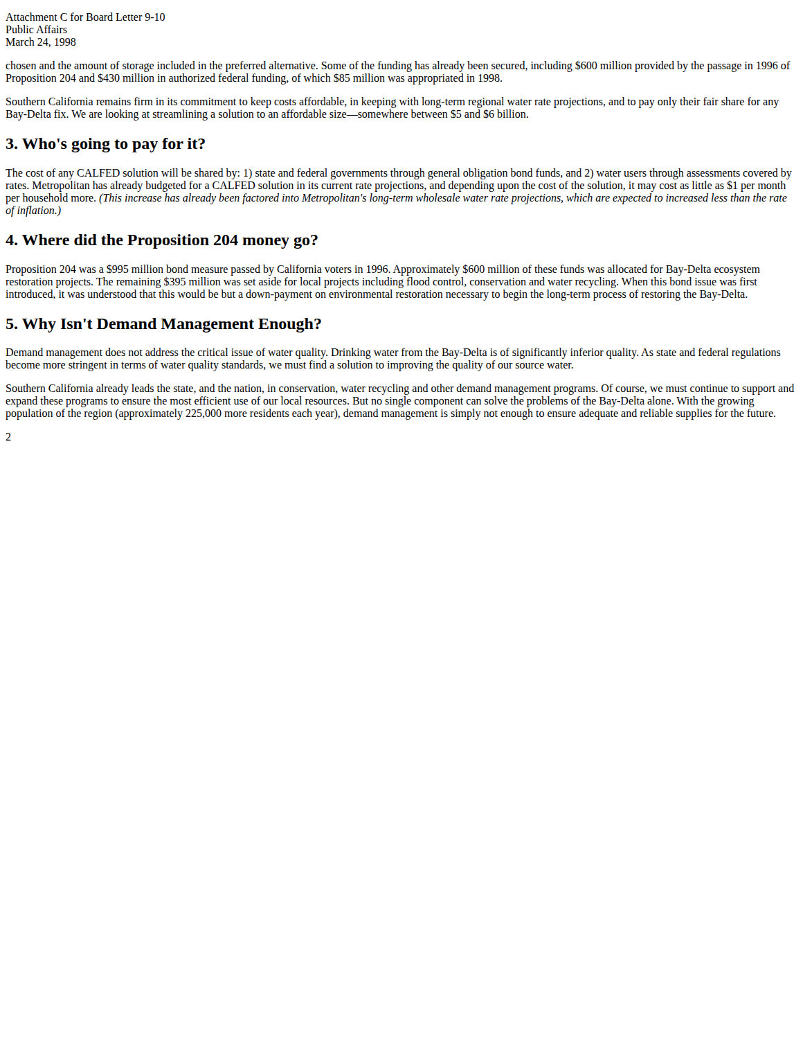Attachment C for Board Letter 9-10
Public Affairs
March 24, 1998
chosen and the amount of storage included in the preferred alternative. Some of the funding has already been secured, including $600 million provided by the passage in 1996 of Proposition 204 and $430 million in authorized federal funding, of which $85 million was appropriated in 1998.
Southern California remains firm in its commitment to keep costs affordable, in keeping with long-term regional water rate projections, and to pay only their fair share for any Bay-Delta fix. We are looking at streamlining a solution to an affordable size—somewhere between $5 and $6 billion.
3. Who's going to pay for it?
The cost of any CALFED solution will be shared by: 1) state and federal governments through general obligation bond funds, and 2) water users through assessments covered by rates. Metropolitan has already budgeted for a CALFED solution in its current rate projections, and depending upon the cost of the solution, it may cost as little as $1 per month per household more. (This increase has already been factored into Metropolitan's long-term wholesale water rate projections, which are expected to increased less than the rate of inflation.)
4. Where did the Proposition 204 money go?
Proposition 204 was a $995 million bond measure passed by California voters in 1996. Approximately $600 million of these funds was allocated for Bay-Delta ecosystem restoration projects. The remaining $395 million was set aside for local projects including flood control, conservation and water recycling. When this bond issue was first introduced, it was understood that this would be but a down-payment on environmental restoration necessary to begin the long-term process of restoring the Bay-Delta.
5. Why Isn't Demand Management Enough?
Demand management does not address the critical issue of water quality. Drinking water from the Bay-Delta is of significantly inferior quality. As state and federal regulations become more stringent in terms of water quality standards, we must find a solution to improving the quality of our source water.
Southern California already leads the state, and the nation, in conservation, water recycling and other demand management programs. Of course, we must continue to support and expand these programs to ensure the most efficient use of our local resources. But no single component can solve the problems of the Bay-Delta alone. With the growing population of the region (approximately 225,000 more residents each year), demand management is simply not enough to ensure adequate and reliable supplies for the future.
2